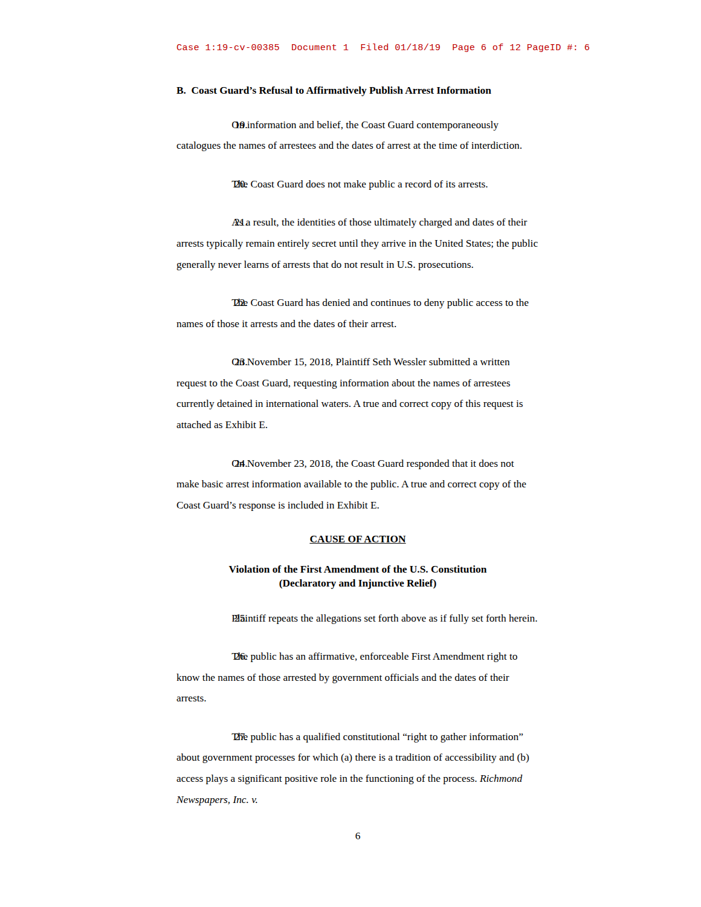Case 1:19-cv-00385 Document 1 Filed 01/18/19 Page 6 of 12 PageID #: 6
B. Coast Guard’s Refusal to Affirmatively Publish Arrest Information
19. On information and belief, the Coast Guard contemporaneously catalogues the names of arrestees and the dates of arrest at the time of interdiction.
20. The Coast Guard does not make public a record of its arrests.
21. As a result, the identities of those ultimately charged and dates of their arrests typically remain entirely secret until they arrive in the United States; the public generally never learns of arrests that do not result in U.S. prosecutions.
22. The Coast Guard has denied and continues to deny public access to the names of those it arrests and the dates of their arrest.
23. On November 15, 2018, Plaintiff Seth Wessler submitted a written request to the Coast Guard, requesting information about the names of arrestees currently detained in international waters. A true and correct copy of this request is attached as Exhibit E.
24. On November 23, 2018, the Coast Guard responded that it does not make basic arrest information available to the public. A true and correct copy of the Coast Guard’s response is included in Exhibit E.
CAUSE OF ACTION
Violation of the First Amendment of the U.S. Constitution
(Declaratory and Injunctive Relief)
25. Plaintiff repeats the allegations set forth above as if fully set forth herein.
26. The public has an affirmative, enforceable First Amendment right to know the names of those arrested by government officials and the dates of their arrests.
27. The public has a qualified constitutional “right to gather information” about government processes for which (a) there is a tradition of accessibility and (b) access plays a significant positive role in the functioning of the process. Richmond Newspapers, Inc. v.
6